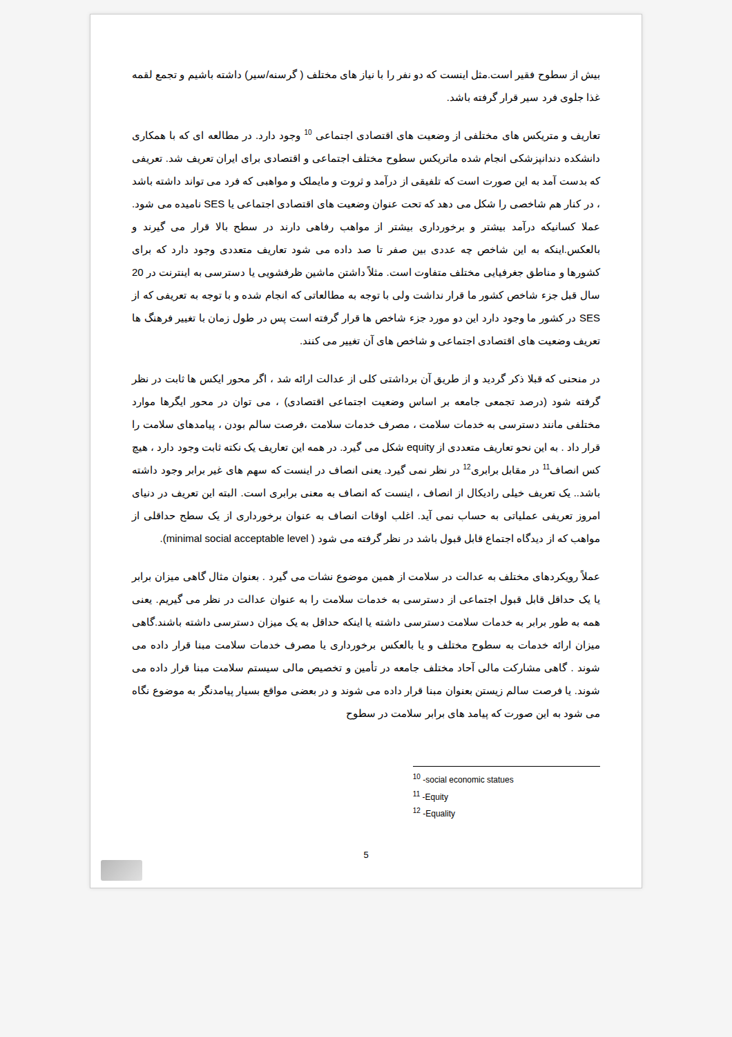بیش از سطوح فقیر است.مثل اینست که دو نفر را با نیاز های مختلف ( گرسنه/سیر) داشته باشیم و تجمع لقمه غذا جلوی فرد سیر قرار گرفته باشد.
تعاریف و متریکس های مختلفی از وضعیت های اقتصادی اجتماعی 10 وجود دارد. در مطالعه ای که با همکاری دانشکده دندانپزشکی انجام شده ماتریکس سطوح مختلف اجتماعی و اقتصادی برای ایران تعریف شد. تعریفی که بدست آمد به این صورت است که تلفیقی از درآمد و ثروت و مایملک و مواهبی که فرد می تواند داشته باشد ، در کنار هم شاخصی را شکل می دهد که تحت عنوان وضعیت های اقتصادی اجتماعی یا SES نامیده می شود. عملا کسانیکه درآمد بیشتر و برخورداری بیشتر از مواهب رفاهی دارند در سطح بالا قرار می گیرند و بالعکس.اینکه به این شاخص چه عددی بین صفر تا صد داده می شود تعاریف متعددی وجود دارد که برای کشورها و مناطق جغرفیایی مختلف متفاوت است. مثلاً داشتن ماشین ظرفشویی یا دسترسی به اینترنت در 20 سال قبل جزء شاخص کشور ما قرار نداشت ولی با توجه به مطالعاتی که انجام شده و با توجه به تعریفی که از SES در کشور ما وجود دارد این دو مورد جزء شاخص ها قرار گرفته است پس در طول زمان با تغییر فرهنگ ها تعریف وضعیت های اقتصادی اجتماعی و شاخص های آن تغییر می کنند.
در منحنی که قبلا ذکر گردید و از طریق آن برداشتی کلی از عدالت ارائه شد ، اگر محور ایکس ها ثابت در نظر گرفته شود (درصد تجمعی جامعه بر اساس وضعیت اجتماعی اقتصادی) ، می توان در محور ایگرها موارد مختلفی مانند دسترسی به خدمات سلامت ، مصرف خدمات سلامت ،فرصت سالم بودن ، پیامدهای سلامت را قرار داد . به این نحو تعاریف متعددی از equity شکل می گیرد. در همه این تعاریف یک نکته ثابت وجود دارد ، هیچ کس انصاف11 در مقابل برابری12 در نظر نمی گیرد. یعنی انصاف در اینست که سهم های غیر برابر وجود داشته باشد.. یک تعریف خیلی رادیکال از انصاف ، اینست که انصاف به معنی برابری است. البته این تعریف در دنیای امروز تعریفی عملیاتی به حساب نمی آید. اغلب اوقات انصاف به عنوان برخورداری از یک سطح حداقلی از مواهب که از دیدگاه اجتماع قابل قبول باشد در نظر گرفته می شود ( minimal social acceptable level).
عملاً رویکردهای مختلف به عدالت در سلامت از همین موضوع نشات می گیرد . بعنوان مثال گاهی میزان برابر یا یک حداقل قابل قبول اجتماعی از دسترسی به خدمات سلامت را به عنوان عدالت در نظر می گیریم. یعنی همه به طور برابر به خدمات سلامت دسترسی داشته یا اینکه حداقل به یک میزان دسترسی داشته باشند.گاهی میزان ارائه خدمات به سطوح مختلف و یا بالعکس برخورداری یا مصرف خدمات سلامت مبنا قرار داده می شوند . گاهی مشارکت مالی آحاد مختلف جامعه در تأمین و تخصیص مالی سیستم سلامت مبنا قرار داده می شوند. یا فرصت سالم زیستن بعنوان مبنا قرار داده می شوند و در بعضی مواقع بسیار پیامدنگر به موضوع نگاه می شود به این صورت که پیامد های برابر سلامت در سطوح
10 -social economic statues
11 -Equity
12 -Equality
5